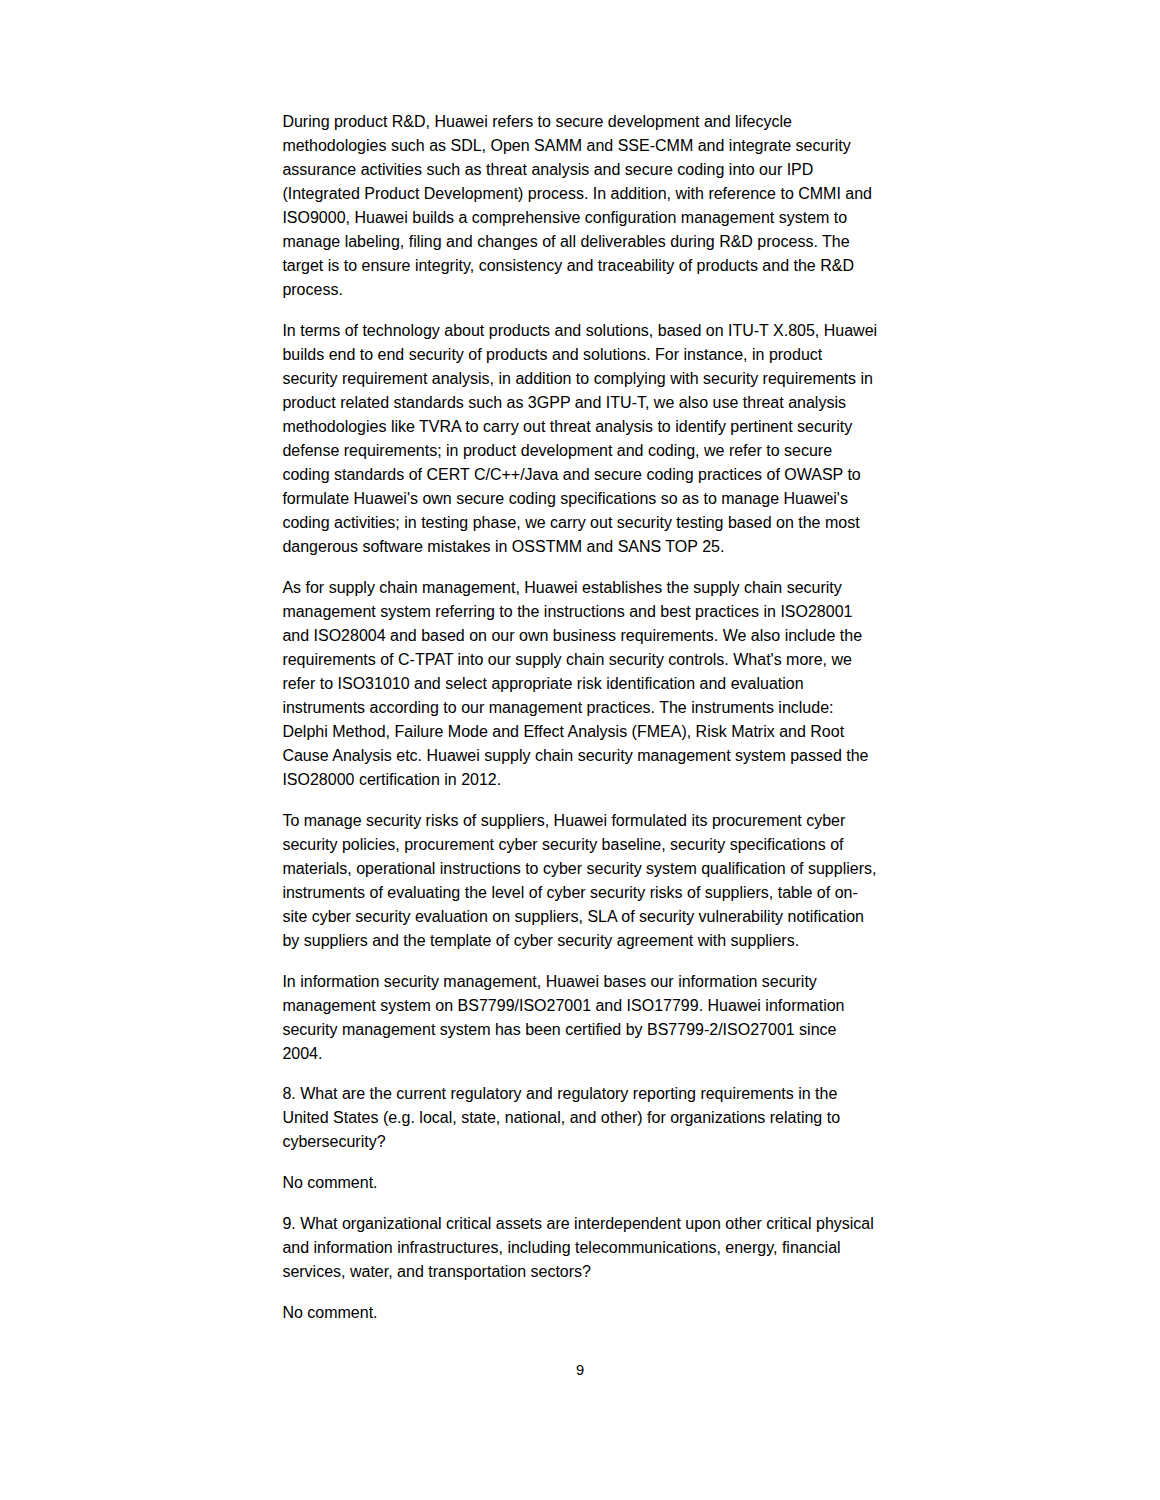During product R&D, Huawei refers to secure development and lifecycle methodologies such as SDL, Open SAMM and SSE-CMM and integrate security assurance activities such as threat analysis and secure coding into our IPD (Integrated Product Development) process. In addition, with reference to CMMI and ISO9000, Huawei builds a comprehensive configuration management system to manage labeling, filing and changes of all deliverables during R&D process. The target is to ensure integrity, consistency and traceability of products and the R&D process.
In terms of technology about products and solutions, based on ITU-T X.805, Huawei builds end to end security of products and solutions. For instance, in product security requirement analysis, in addition to complying with security requirements in product related standards such as 3GPP and ITU-T, we also use threat analysis methodologies like TVRA to carry out threat analysis to identify pertinent security defense requirements; in product development and coding, we refer to secure coding standards of CERT C/C++/Java and secure coding practices of OWASP to formulate Huawei's own secure coding specifications so as to manage Huawei's coding activities; in testing phase, we carry out security testing based on the most dangerous software mistakes in OSSTMM and SANS TOP 25.
As for supply chain management, Huawei establishes the supply chain security management system referring to the instructions and best practices in ISO28001 and ISO28004 and based on our own business requirements. We also include the requirements of C-TPAT into our supply chain security controls. What's more, we refer to ISO31010 and select appropriate risk identification and evaluation instruments according to our management practices. The instruments include: Delphi Method, Failure Mode and Effect Analysis (FMEA), Risk Matrix and Root Cause Analysis etc. Huawei supply chain security management system passed the ISO28000 certification in 2012.
To manage security risks of suppliers, Huawei formulated its procurement cyber security policies, procurement cyber security baseline, security specifications of materials, operational instructions to cyber security system qualification of suppliers, instruments of evaluating the level of cyber security risks of suppliers, table of on-site cyber security evaluation on suppliers, SLA of security vulnerability notification by suppliers and the template of cyber security agreement with suppliers.
In information security management, Huawei bases our information security management system on BS7799/ISO27001 and ISO17799. Huawei information security management system has been certified by BS7799-2/ISO27001 since 2004.
8. What are the current regulatory and regulatory reporting requirements in the United States (e.g. local, state, national, and other) for organizations relating to cybersecurity?
No comment.
9. What organizational critical assets are interdependent upon other critical physical and information infrastructures, including telecommunications, energy, financial services, water, and transportation sectors?
No comment.
9